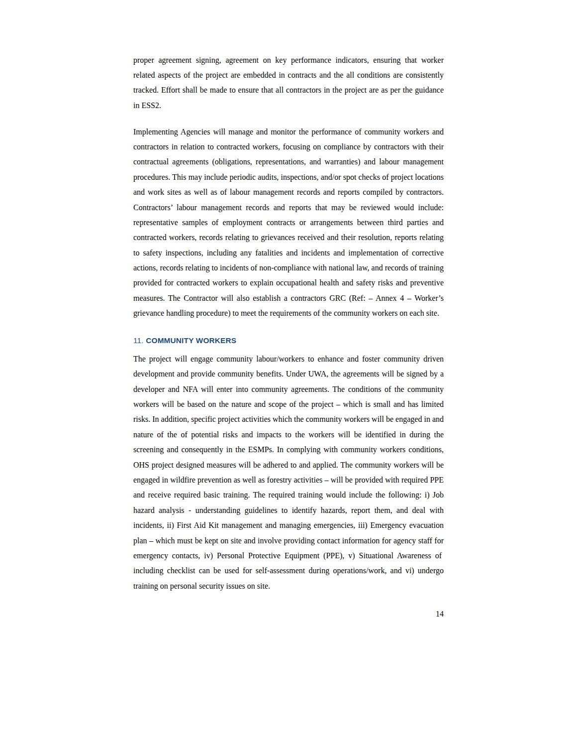proper agreement signing, agreement on key performance indicators, ensuring that worker related aspects of the project are embedded in contracts and the all conditions are consistently tracked. Effort shall be made to ensure that all contractors in the project are as per the guidance in ESS2.
Implementing Agencies will manage and monitor the performance of community workers and contractors in relation to contracted workers, focusing on compliance by contractors with their contractual agreements (obligations, representations, and warranties) and labour management procedures. This may include periodic audits, inspections, and/or spot checks of project locations and work sites as well as of labour management records and reports compiled by contractors. Contractors’ labour management records and reports that may be reviewed would include: representative samples of employment contracts or arrangements between third parties and contracted workers, records relating to grievances received and their resolution, reports relating to safety inspections, including any fatalities and incidents and implementation of corrective actions, records relating to incidents of non-compliance with national law, and records of training provided for contracted workers to explain occupational health and safety risks and preventive measures. The Contractor will also establish a contractors GRC (Ref: – Annex 4 – Worker’s grievance handling procedure) to meet the requirements of the community workers on each site.
11. COMMUNITY WORKERS
The project will engage community labour/workers to enhance and foster community driven development and provide community benefits. Under UWA, the agreements will be signed by a developer and NFA will enter into community agreements. The conditions of the community workers will be based on the nature and scope of the project – which is small and has limited risks. In addition, specific project activities which the community workers will be engaged in and nature of the of potential risks and impacts to the workers will be identified in during the screening and consequently in the ESMPs. In complying with community workers conditions, OHS project designed measures will be adhered to and applied. The community workers will be engaged in wildfire prevention as well as forestry activities – will be provided with required PPE and receive required basic training. The required training would include the following: i) Job hazard analysis - understanding guidelines to identify hazards, report them, and deal with incidents, ii) First Aid Kit management and managing emergencies, iii) Emergency evacuation plan – which must be kept on site and involve providing contact information for agency staff for emergency contacts, iv) Personal Protective Equipment (PPE), v) Situational Awareness of including checklist can be used for self-assessment during operations/work, and vi) undergo training on personal security issues on site.
14